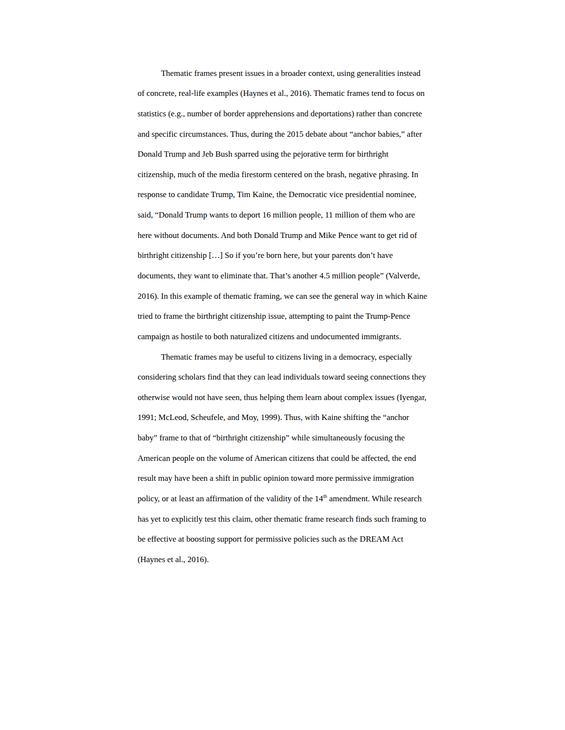Thematic frames present issues in a broader context, using generalities instead of concrete, real-life examples (Haynes et al., 2016). Thematic frames tend to focus on statistics (e.g., number of border apprehensions and deportations) rather than concrete and specific circumstances. Thus, during the 2015 debate about “anchor babies,” after Donald Trump and Jeb Bush sparred using the pejorative term for birthright citizenship, much of the media firestorm centered on the brash, negative phrasing. In response to candidate Trump, Tim Kaine, the Democratic vice presidential nominee, said, “Donald Trump wants to deport 16 million people, 11 million of them who are here without documents. And both Donald Trump and Mike Pence want to get rid of birthright citizenship […] So if you’re born here, but your parents don’t have documents, they want to eliminate that. That’s another 4.5 million people” (Valverde, 2016). In this example of thematic framing, we can see the general way in which Kaine tried to frame the birthright citizenship issue, attempting to paint the Trump-Pence campaign as hostile to both naturalized citizens and undocumented immigrants.
Thematic frames may be useful to citizens living in a democracy, especially considering scholars find that they can lead individuals toward seeing connections they otherwise would not have seen, thus helping them learn about complex issues (Iyengar, 1991; McLeod, Scheufele, and Moy, 1999). Thus, with Kaine shifting the “anchor baby” frame to that of “birthright citizenship” while simultaneously focusing the American people on the volume of American citizens that could be affected, the end result may have been a shift in public opinion toward more permissive immigration policy, or at least an affirmation of the validity of the 14th amendment. While research has yet to explicitly test this claim, other thematic frame research finds such framing to be effective at boosting support for permissive policies such as the DREAM Act (Haynes et al., 2016).